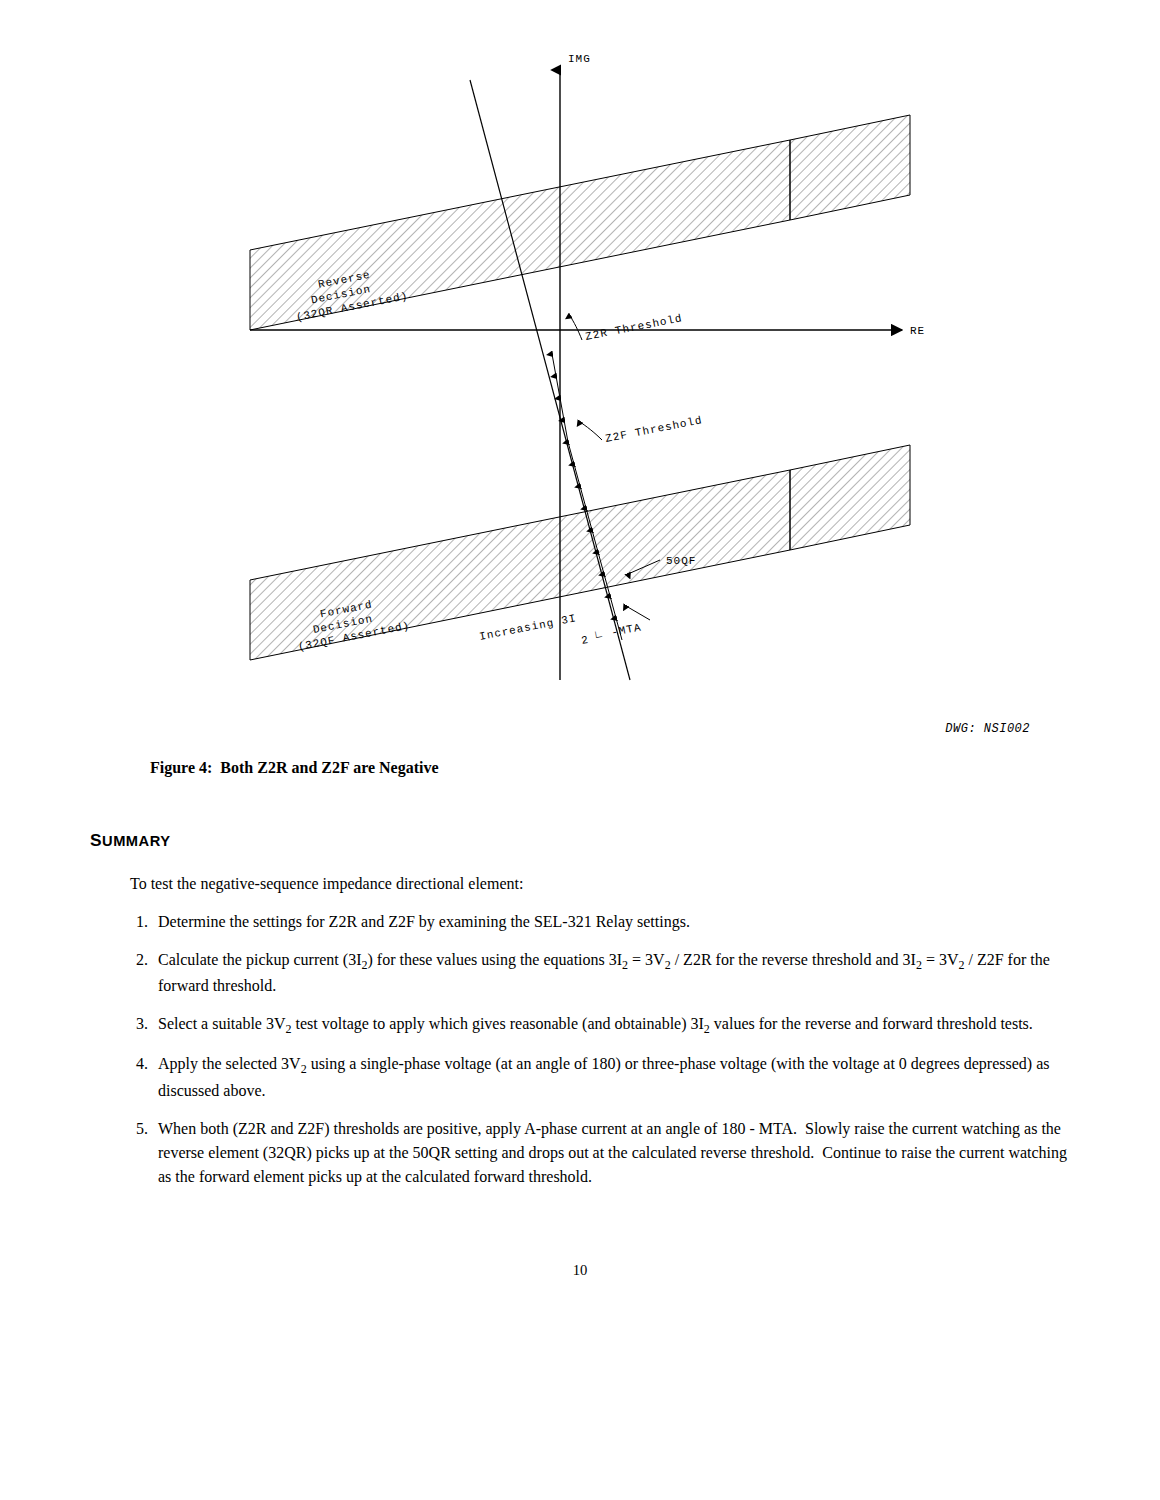RE IMG Z2R Threshold Z2F Threshold 50QF Increasing 3I 2 ∟ -MTA Reverse Decision (32QR Asserted) Forward Decision (32QF Asserted)
DWG: NSI002
Figure 4: Both Z2R and Z2F are Negative
SUMMARY
To test the negative-sequence impedance directional element:
Determine the settings for Z2R and Z2F by examining the SEL-321 Relay settings.
Calculate the pickup current (3I2) for these values using the equations 3I2 = 3V2 / Z2R for the reverse threshold and 3I2 = 3V2 / Z2F for the forward threshold.
Select a suitable 3V2 test voltage to apply which gives reasonable (and obtainable) 3I2 values for the reverse and forward threshold tests.
Apply the selected 3V2 using a single-phase voltage (at an angle of 180) or three-phase voltage (with the voltage at 0 degrees depressed) as discussed above.
When both (Z2R and Z2F) thresholds are positive, apply A-phase current at an angle of 180 - MTA. Slowly raise the current watching as the reverse element (32QR) picks up at the 50QR setting and drops out at the calculated reverse threshold. Continue to raise the current watching as the forward element picks up at the calculated forward threshold.
10